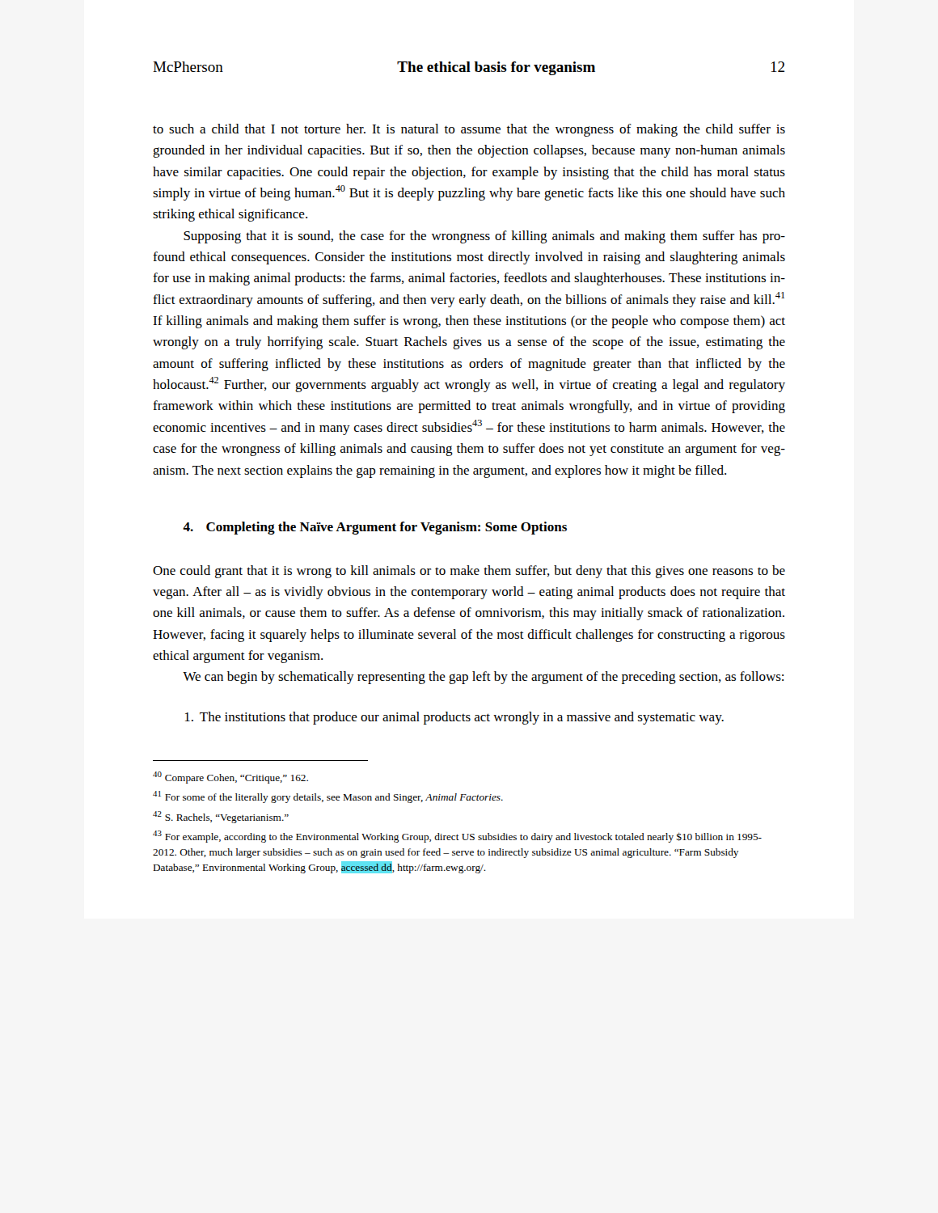McPherson The ethical basis for veganism 12
to such a child that I not torture her. It is natural to assume that the wrongness of making the child suffer is grounded in her individual capacities. But if so, then the objection collapses, because many non-human animals have similar capacities. One could repair the objection, for example by insisting that the child has moral status simply in virtue of being human.40 But it is deeply puzzling why bare genetic facts like this one should have such striking ethical significance.
Supposing that it is sound, the case for the wrongness of killing animals and making them suffer has profound ethical consequences. Consider the institutions most directly involved in raising and slaughtering animals for use in making animal products: the farms, animal factories, feedlots and slaughterhouses. These institutions inflict extraordinary amounts of suffering, and then very early death, on the billions of animals they raise and kill.41 If killing animals and making them suffer is wrong, then these institutions (or the people who compose them) act wrongly on a truly horrifying scale. Stuart Rachels gives us a sense of the scope of the issue, estimating the amount of suffering inflicted by these institutions as orders of magnitude greater than that inflicted by the holocaust.42 Further, our governments arguably act wrongly as well, in virtue of creating a legal and regulatory framework within which these institutions are permitted to treat animals wrongfully, and in virtue of providing economic incentives – and in many cases direct subsidies43 – for these institutions to harm animals. However, the case for the wrongness of killing animals and causing them to suffer does not yet constitute an argument for veganism. The next section explains the gap remaining in the argument, and explores how it might be filled.
4. Completing the Naïve Argument for Veganism: Some Options
One could grant that it is wrong to kill animals or to make them suffer, but deny that this gives one reasons to be vegan. After all – as is vividly obvious in the contemporary world – eating animal products does not require that one kill animals, or cause them to suffer. As a defense of omnivorism, this may initially smack of rationalization. However, facing it squarely helps to illuminate several of the most difficult challenges for constructing a rigorous ethical argument for veganism.
We can begin by schematically representing the gap left by the argument of the preceding section, as follows:
1. The institutions that produce our animal products act wrongly in a massive and systematic way.
40 Compare Cohen, “Critique,” 162.
41 For some of the literally gory details, see Mason and Singer, Animal Factories.
42 S. Rachels, “Vegetarianism.”
43 For example, according to the Environmental Working Group, direct US subsidies to dairy and livestock totaled nearly $10 billion in 1995-2012. Other, much larger subsidies – such as on grain used for feed – serve to indirectly subsidize US animal agriculture. “Farm Subsidy Database,” Environmental Working Group, accessed dd, http://farm.ewg.org/.